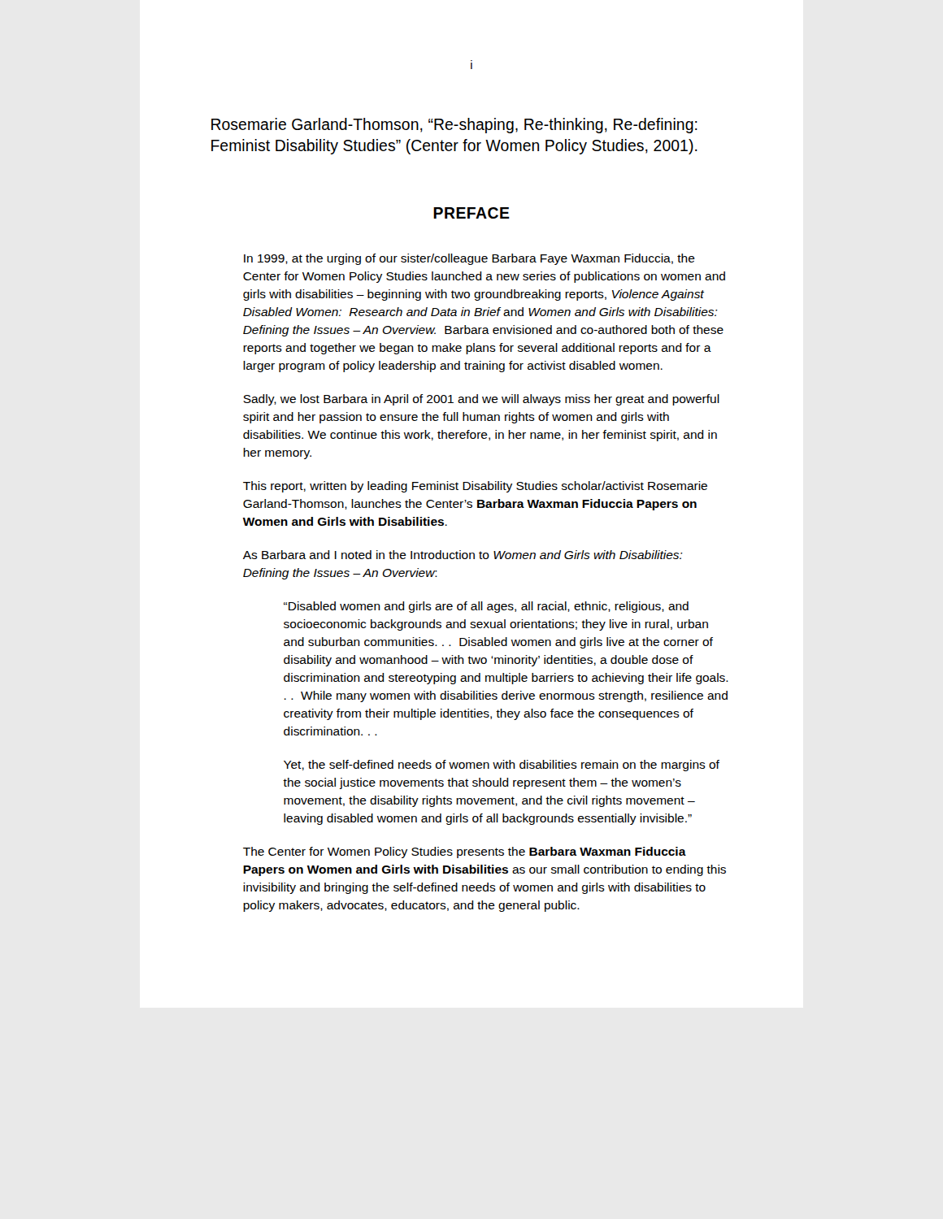i
Rosemarie Garland-Thomson, “Re-shaping, Re-thinking, Re-defining: Feminist Disability Studies” (Center for Women Policy Studies, 2001).
PREFACE
In 1999, at the urging of our sister/colleague Barbara Faye Waxman Fiduccia, the Center for Women Policy Studies launched a new series of publications on women and girls with disabilities – beginning with two groundbreaking reports, Violence Against Disabled Women: Research and Data in Brief and Women and Girls with Disabilities: Defining the Issues – An Overview. Barbara envisioned and co-authored both of these reports and together we began to make plans for several additional reports and for a larger program of policy leadership and training for activist disabled women.
Sadly, we lost Barbara in April of 2001 and we will always miss her great and powerful spirit and her passion to ensure the full human rights of women and girls with disabilities. We continue this work, therefore, in her name, in her feminist spirit, and in her memory.
This report, written by leading Feminist Disability Studies scholar/activist Rosemarie Garland-Thomson, launches the Center’s Barbara Waxman Fiduccia Papers on Women and Girls with Disabilities.
As Barbara and I noted in the Introduction to Women and Girls with Disabilities: Defining the Issues – An Overview:
“Disabled women and girls are of all ages, all racial, ethnic, religious, and socioeconomic backgrounds and sexual orientations; they live in rural, urban and suburban communities. . . Disabled women and girls live at the corner of disability and womanhood – with two ‘minority’ identities, a double dose of discrimination and stereotyping and multiple barriers to achieving their life goals. . . While many women with disabilities derive enormous strength, resilience and creativity from their multiple identities, they also face the consequences of discrimination. . .
Yet, the self-defined needs of women with disabilities remain on the margins of the social justice movements that should represent them – the women’s movement, the disability rights movement, and the civil rights movement – leaving disabled women and girls of all backgrounds essentially invisible.”
The Center for Women Policy Studies presents the Barbara Waxman Fiduccia Papers on Women and Girls with Disabilities as our small contribution to ending this invisibility and bringing the self-defined needs of women and girls with disabilities to policy makers, advocates, educators, and the general public.